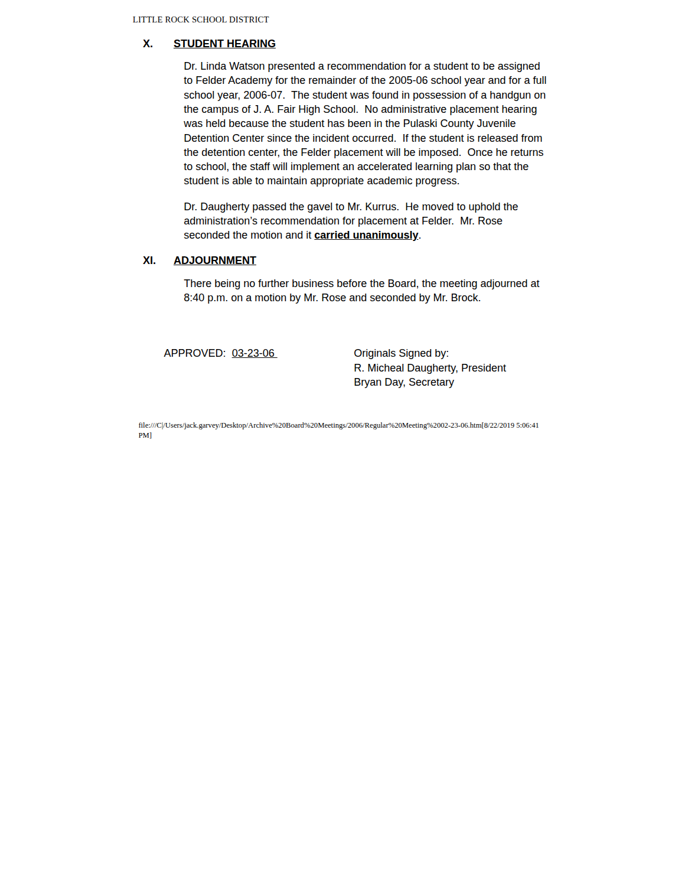LITTLE ROCK SCHOOL DISTRICT
X.
STUDENT HEARING
Dr. Linda Watson presented a recommendation for a student to be assigned to Felder Academy for the remainder of the 2005-06 school year and for a full school year, 2006-07. The student was found in possession of a handgun on the campus of J. A. Fair High School. No administrative placement hearing was held because the student has been in the Pulaski County Juvenile Detention Center since the incident occurred. If the student is released from the detention center, the Felder placement will be imposed. Once he returns to school, the staff will implement an accelerated learning plan so that the student is able to maintain appropriate academic progress.
Dr. Daugherty passed the gavel to Mr. Kurrus. He moved to uphold the administration’s recommendation for placement at Felder. Mr. Rose seconded the motion and it carried unanimously.
XI.
ADJOURNMENT
There being no further business before the Board, the meeting adjourned at 8:40 p.m. on a motion by Mr. Rose and seconded by Mr. Brock.
APPROVED: 03-23-06
Originals Signed by:
R. Micheal Daugherty, President
Bryan Day, Secretary
file:///C|/Users/jack.garvey/Desktop/Archive%20Board%20Meetings/2006/Regular%20Meeting%2002-23-06.htm[8/22/2019 5:06:41 PM]